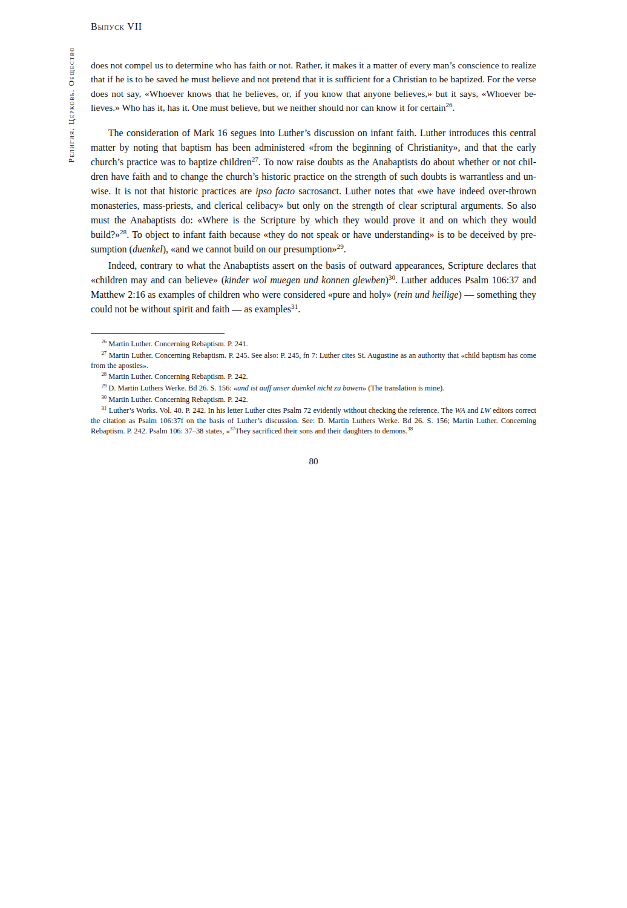Религия. Церковь. Общество
Выпуск VII
does not compel us to determine who has faith or not. Rather, it makes it a matter of every man’s conscience to realize that if he is to be saved he must believe and not pretend that it is sufficient for a Christian to be baptized. For the verse does not say, «Whoever knows that he believes, or, if you know that anyone believes,» but it says, «Whoever believes.» Who has it, has it. One must believe, but we neither should nor can know it for certain26.
The consideration of Mark 16 segues into Luther’s discussion on infant faith. Luther introduces this central matter by noting that baptism has been administered «from the beginning of Christianity», and that the early church’s practice was to baptize children27. To now raise doubts as the Anabaptists do about whether or not children have faith and to change the church’s historic practice on the strength of such doubts is warrantless and unwise. It is not that historic practices are ipso facto sacrosanct. Luther notes that «we have indeed over-thrown monasteries, mass-priests, and clerical celibacy» but only on the strength of clear scriptural arguments. So also must the Anabaptists do: «Where is the Scripture by which they would prove it and on which they would build?»28. To object to infant faith because «they do not speak or have understanding» is to be deceived by presumption (duenkel), «and we cannot build on our presumption»29.
Indeed, contrary to what the Anabaptists assert on the basis of outward appearances, Scripture declares that «children may and can believe» (kinder wol muegen und konnen glewben)30. Luther adduces Psalm 106:37 and Matthew 2:16 as examples of children who were considered «pure and holy» (rein und heilige) — something they could not be without spirit and faith — as examples31.
26 Martin Luther. Concerning Rebaptism. P. 241.
27 Martin Luther. Concerning Rebaptism. P. 245. See also: P. 245, fn 7: Luther cites St. Augustine as an authority that «child baptism has come from the apostles».
28 Martin Luther. Concerning Rebaptism. P. 242.
29 D. Martin Luthers Werke. Bd 26. S. 156: «und ist auff unser duenkel nicht zu bawen» (The translation is mine).
30 Martin Luther. Concerning Rebaptism. P. 242.
31 Luther’s Works. Vol. 40. P. 242. In his letter Luther cites Psalm 72 evidently without checking the reference. The WA and LW editors correct the citation as Psalm 106:37f on the basis of Luther’s discussion. See: D. Martin Luthers Werke. Bd 26. S. 156; Martin Luther. Concerning Rebaptism. P. 242. Psalm 106: 37–38 states, «37They sacrificed their sons and their daughters to demons.38
80